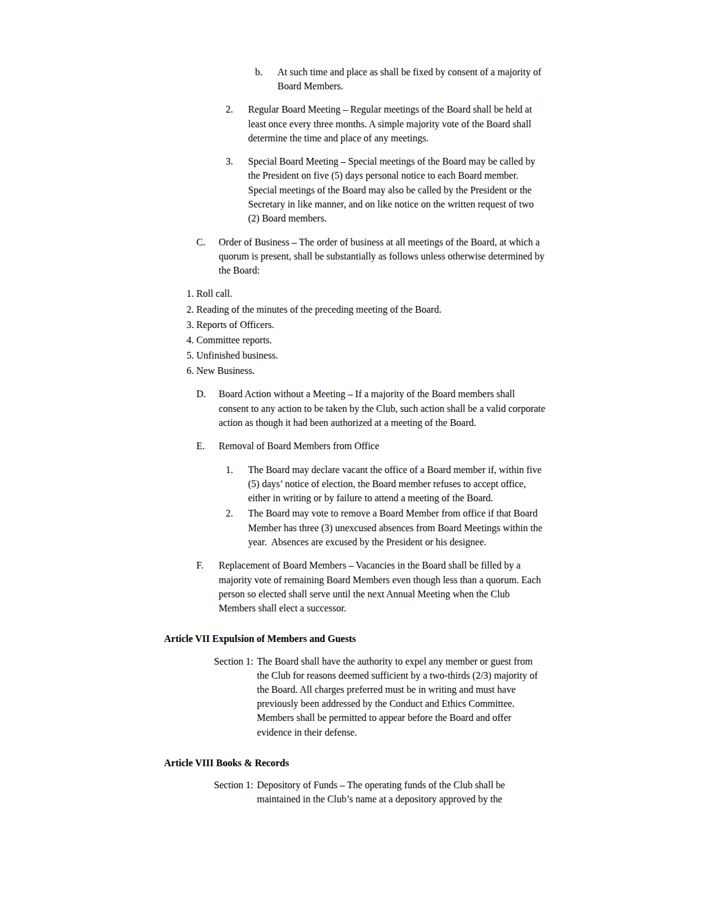b. At such time and place as shall be fixed by consent of a majority of Board Members.
2. Regular Board Meeting – Regular meetings of the Board shall be held at least once every three months. A simple majority vote of the Board shall determine the time and place of any meetings.
3. Special Board Meeting – Special meetings of the Board may be called by the President on five (5) days personal notice to each Board member. Special meetings of the Board may also be called by the President or the Secretary in like manner, and on like notice on the written request of two (2) Board members.
C. Order of Business – The order of business at all meetings of the Board, at which a quorum is present, shall be substantially as follows unless otherwise determined by the Board:
Roll call.
Reading of the minutes of the preceding meeting of the Board.
Reports of Officers.
Committee reports.
Unfinished business.
New Business.
D. Board Action without a Meeting – If a majority of the Board members shall consent to any action to be taken by the Club, such action shall be a valid corporate action as though it had been authorized at a meeting of the Board.
E. Removal of Board Members from Office
1. The Board may declare vacant the office of a Board member if, within five (5) days’ notice of election, the Board member refuses to accept office, either in writing or by failure to attend a meeting of the Board.
2. The Board may vote to remove a Board Member from office if that Board Member has three (3) unexcused absences from Board Meetings within the year. Absences are excused by the President or his designee.
F. Replacement of Board Members – Vacancies in the Board shall be filled by a majority vote of remaining Board Members even though less than a quorum. Each person so elected shall serve until the next Annual Meeting when the Club Members shall elect a successor.
Article VII Expulsion of Members and Guests
Section 1: The Board shall have the authority to expel any member or guest from the Club for reasons deemed sufficient by a two-thirds (2/3) majority of the Board. All charges preferred must be in writing and must have previously been addressed by the Conduct and Ethics Committee. Members shall be permitted to appear before the Board and offer evidence in their defense.
Article VIII Books & Records
Section 1: Depository of Funds – The operating funds of the Club shall be maintained in the Club’s name at a depository approved by the